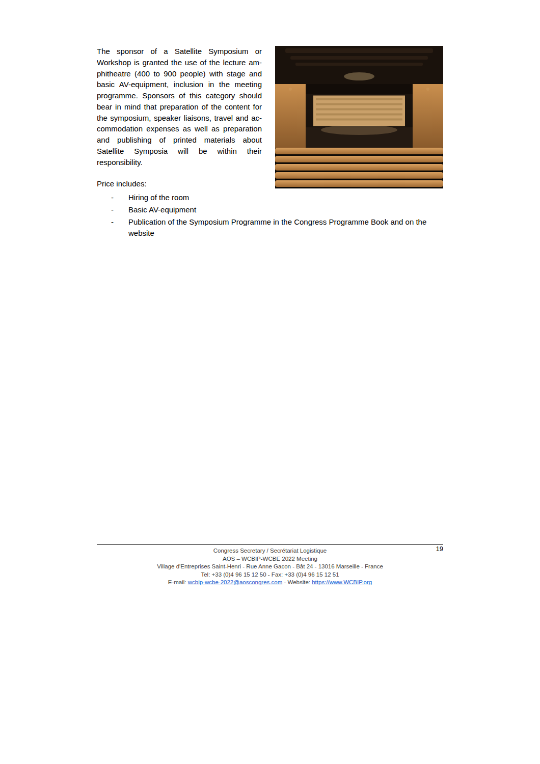The sponsor of a Satellite Symposium or Workshop is granted the use of the lecture amphitheatre (400 to 900 people) with stage and basic AV-equipment, inclusion in the meeting programme. Sponsors of this category should bear in mind that preparation of the content for the symposium, speaker liaisons, travel and accommodation expenses as well as preparation and publishing of printed materials about Satellite Symposia will be within their responsibility.
Price includes:
Hiring of the room
Basic AV-equipment
Publication of the Symposium Programme in the Congress Programme Book and on the website
19
Congress Secretary / Secrétariat Logistique
AOS – WCBIP-WCBE 2022 Meeting
Village d'Entreprises Saint-Henri - Rue Anne Gacon - Bât 24 - 13016 Marseille - France
Tel: +33 (0)4 96 15 12 50 - Fax: +33 (0)4 96 15 12 51
E-mail: wcbip-wcbe-2022@aoscongres.com - Website: https://www.WCBIP.org